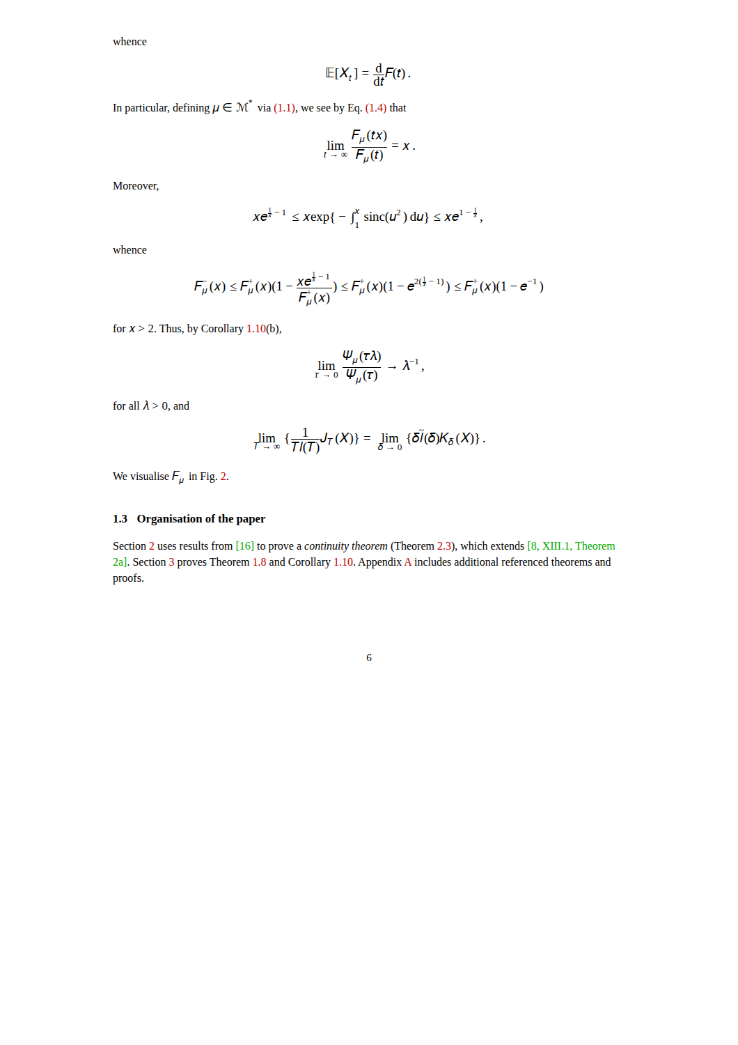whence
𝔼[Xt] = ddt F(t).
In particular, defining μ∈ℳ* via (1.1), we see by Eq. (1.4) that
limt→∞ Fμ(tx) Fμ(t) =x.
Moreover,
xe1x−1 ≤ xexp⁡ { − ∫1x sinc(u2) du } ≤ xe1−1x,
whence
Fμ−(x) ≤ Fμ+(x) ( 1− xe1x−1 Fμ+(x) ) ≤ Fμ+(x) ( 1− e2(1x−1) ) ≤ Fμ+(x) (1−e−1)
for x>2. Thus, by Corollary 1.10(b),
limτ→0 Ψμ(τλ) Ψμ(τ) → λ−1,
for all λ>0, and
limT→∞ { 1Tl(T) JT(X) } = limδ→0 { δl~(δ) Kδ(X) }.
We visualise Fμ in Fig. 2.
1.3 Organisation of the paper
Section 2 uses results from [16] to prove a continuity theorem (Theorem 2.3), which extends [8, XIII.1, Theorem 2a]. Section 3 proves Theorem 1.8 and Corollary 1.10. Appendix A includes additional referenced theorems and proofs.
6